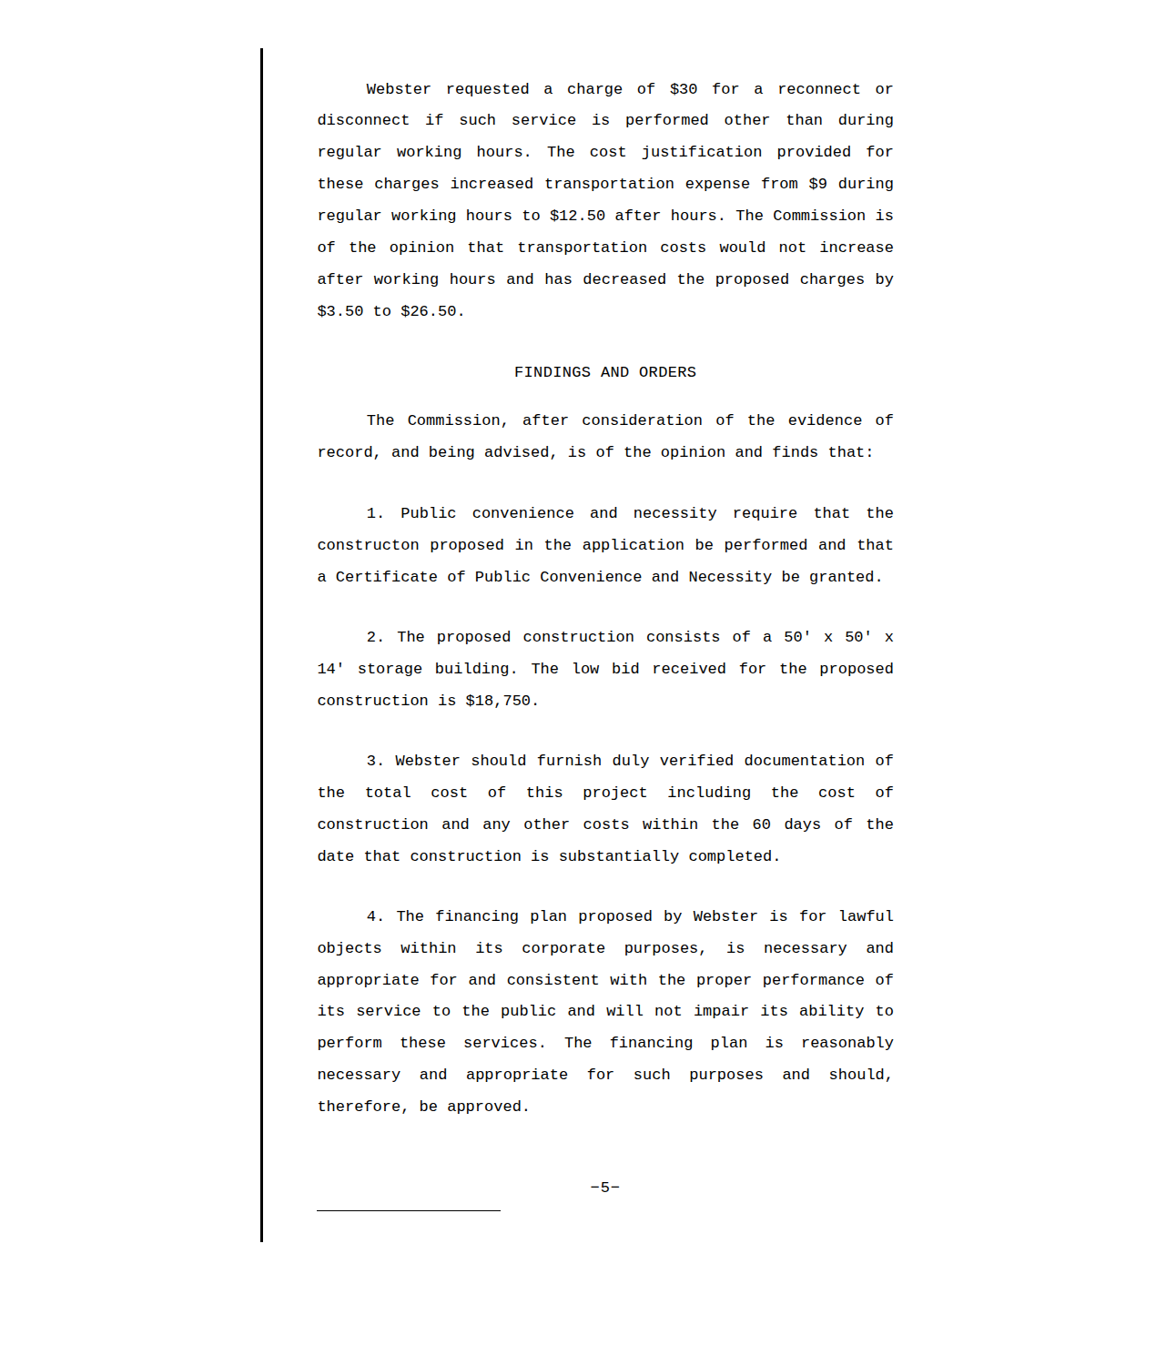Webster requested a charge of $30 for a reconnect or disconnect if such service is performed other than during regular working hours. The cost justification provided for these charges increased transportation expense from $9 during regular working hours to $12.50 after hours. The Commission is of the opinion that transportation costs would not increase after working hours and has decreased the proposed charges by $3.50 to $26.50.
FINDINGS AND ORDERS
The Commission, after consideration of the evidence of record, and being advised, is of the opinion and finds that:
1. Public convenience and necessity require that the constructon proposed in the application be performed and that a Certificate of Public Convenience and Necessity be granted.
2. The proposed construction consists of a 50' x 50' x 14' storage building. The low bid received for the proposed construction is $18,750.
3. Webster should furnish duly verified documentation of the total cost of this project including the cost of construction and any other costs within the 60 days of the date that construction is substantially completed.
4. The financing plan proposed by Webster is for lawful objects within its corporate purposes, is necessary and appropriate for and consistent with the proper performance of its service to the public and will not impair its ability to perform these services. The financing plan is reasonably necessary and appropriate for such purposes and should, therefore, be approved.
−5−